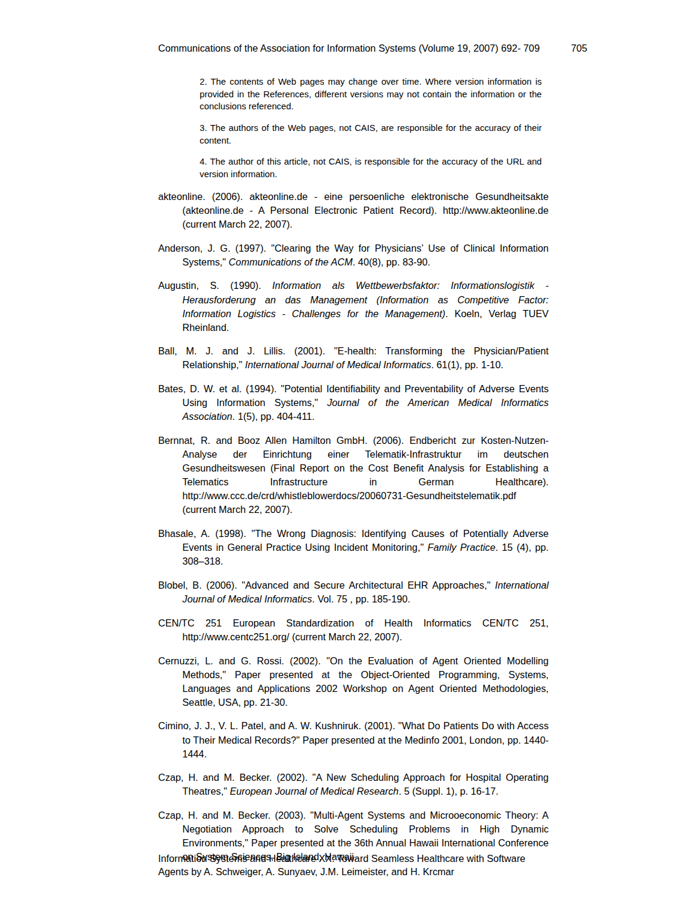Communications of the Association for Information Systems (Volume 19, 2007) 692- 709 705
2. The contents of Web pages may change over time. Where version information is provided in the References, different versions may not contain the information or the conclusions referenced.
3. The authors of the Web pages, not CAIS, are responsible for the accuracy of their content.
4. The author of this article, not CAIS, is responsible for the accuracy of the URL and version information.
akteonline. (2006). akteonline.de - eine persoenliche elektronische Gesundheitsakte (akteonline.de - A Personal Electronic Patient Record). http://www.akteonline.de (current March 22, 2007).
Anderson, J. G. (1997). "Clearing the Way for Physicians’ Use of Clinical Information Systems," Communications of the ACM. 40(8), pp. 83-90.
Augustin, S. (1990). Information als Wettbewerbsfaktor: Informationslogistik - Herausforderung an das Management (Information as Competitive Factor: Information Logistics - Challenges for the Management). Koeln, Verlag TUEV Rheinland.
Ball, M. J. and J. Lillis. (2001). "E-health: Transforming the Physician/Patient Relationship," International Journal of Medical Informatics. 61(1), pp. 1-10.
Bates, D. W. et al. (1994). "Potential Identifiability and Preventability of Adverse Events Using Information Systems," Journal of the American Medical Informatics Association. 1(5), pp. 404-411.
Bernnat, R. and Booz Allen Hamilton GmbH. (2006). Endbericht zur Kosten-Nutzen-Analyse der Einrichtung einer Telematik-Infrastruktur im deutschen Gesundheitswesen (Final Report on the Cost Benefit Analysis for Establishing a Telematics Infrastructure in German Healthcare). http://www.ccc.de/crd/whistleblowerdocs/20060731-Gesundheitstelematik.pdf (current March 22, 2007).
Bhasale, A. (1998). "The Wrong Diagnosis: Identifying Causes of Potentially Adverse Events in General Practice Using Incident Monitoring," Family Practice. 15 (4), pp. 308–318.
Blobel, B. (2006). "Advanced and Secure Architectural EHR Approaches," International Journal of Medical Informatics. Vol. 75 , pp. 185-190.
CEN/TC 251 European Standardization of Health Informatics CEN/TC 251, http://www.centc251.org/ (current March 22, 2007).
Cernuzzi, L. and G. Rossi. (2002). "On the Evaluation of Agent Oriented Modelling Methods," Paper presented at the Object-Oriented Programming, Systems, Languages and Applications 2002 Workshop on Agent Oriented Methodologies, Seattle, USA, pp. 21-30.
Cimino, J. J., V. L. Patel, and A. W. Kushniruk. (2001). "What Do Patients Do with Access to Their Medical Records?" Paper presented at the Medinfo 2001, London, pp. 1440-1444.
Czap, H. and M. Becker. (2002). "A New Scheduling Approach for Hospital Operating Theatres," European Journal of Medical Research. 5 (Suppl. 1), p. 16-17.
Czap, H. and M. Becker. (2003). "Multi-Agent Systems and Microoeconomic Theory: A Negotiation Approach to Solve Scheduling Problems in High Dynamic Environments," Paper presented at the 36th Annual Hawaii International Conference on System Sciences, Big Island, Hawaii.
Information Systems and Healthcare XX: Toward Seamless Healthcare with Software Agents by A. Schweiger, A. Sunyaev, J.M. Leimeister, and H. Krcmar